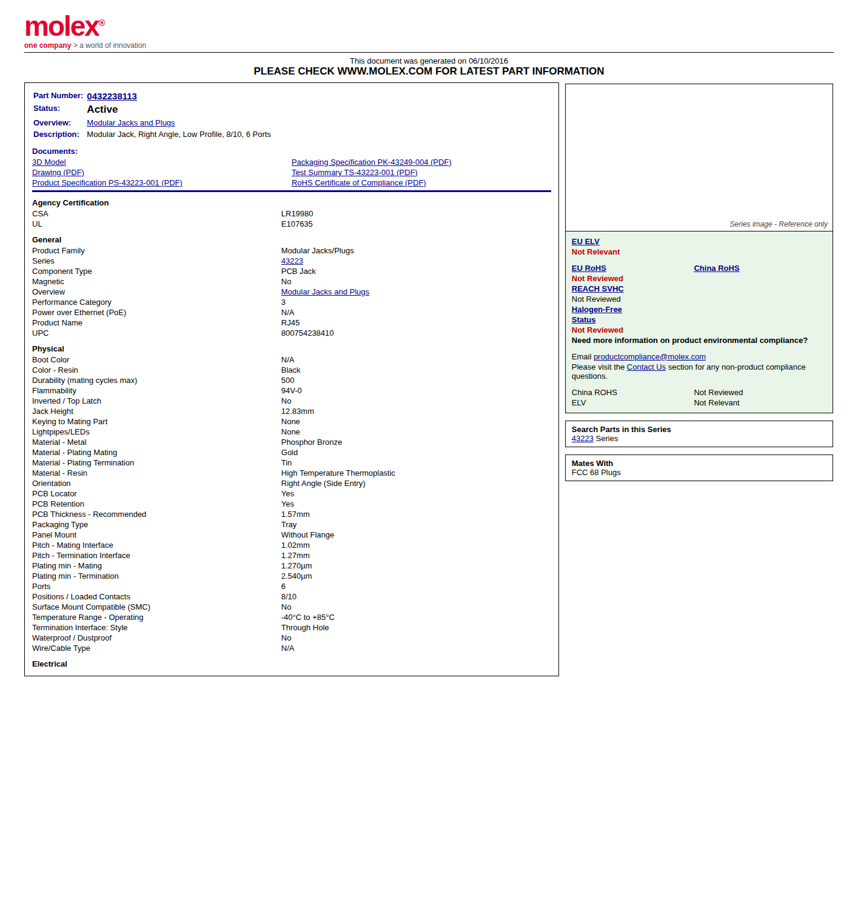molex®
one company > a world of innovation
This document was generated on 06/10/2016
PLEASE CHECK WWW.MOLEX.COM FOR LATEST PART INFORMATION
| / Part Number: / 0432238113 / / Status: / Active / / Overview: / Modular Jacks and Plugs / / Description: / Modular Jack, Right Angle, Low Profile, 8/10, 6 Ports / Documents: / 3D Model / Packaging Specification PK-43249-004 (PDF) / / Drawing (PDF) / Test Summary TS-43223-001 (PDF) / / Product Specification PS-43223-001 (PDF) / RoHS Certificate of Compliance (PDF) / Agency Certification / CSA / LR19980 / / UL / E107635 / General / Product Family / Modular Jacks/Plugs / / Series / 43223 / / Component Type / PCB Jack / / Magnetic / No / / Overview / Modular Jacks and Plugs / / Performance Category / 3 / / Power over Ethernet (PoE) / N/A / / Product Name / RJ45 / / UPC / 800754238410 / Physical / Boot Color / N/A / / Color - Resin / Black / / Durability (mating cycles max) / 500 / / Flammability / 94V-0 / / Inverted / Top Latch / No / / Jack Height / 12.83mm / / Keying to Mating Part / None / / Lightpipes/LEDs / None / / Material - Metal / Phosphor Bronze / / Material - Plating Mating / Gold / / Material - Plating Termination / Tin / / Material - Resin / High Temperature Thermoplastic / / Orientation / Right Angle (Side Entry) / / PCB Locator / Yes / / PCB Retention / Yes / / PCB Thickness - Recommended / 1.57mm / / Packaging Type / Tray / / Panel Mount / Without Flange / / Pitch - Mating Interface / 1.02mm / / Pitch - Termination Interface / 1.27mm / / Plating min - Mating / 1.270µm / / Plating min - Termination / 2.540µm / / Ports / 6 / / Positions / Loaded Contacts / 8/10 / / Surface Mount Compatible (SMC) / No / / Temperature Range - Operating / -40°C to +85°C / / Termination Interface: Style / Through Hole / / Waterproof / Dustproof / No / / Wire/Cable Type / N/A / Electrical | Series image - Reference only / EU ELV / / Not Relevant / / EU RoHS / China RoHS / / Not Reviewed / / REACH SVHC / / Not Reviewed / / Halogen-Free / / Status / / Not Reviewed / / Need more information on product environmental compliance? / / Email productcompliance@molex.com / / Please visit the Contact Us section for any non-product compliance questions. / / China ROHS / Not Reviewed / / ELV / Not Relevant / Search Parts in this Series 43223 Series Mates With FCC 68 Plugs |